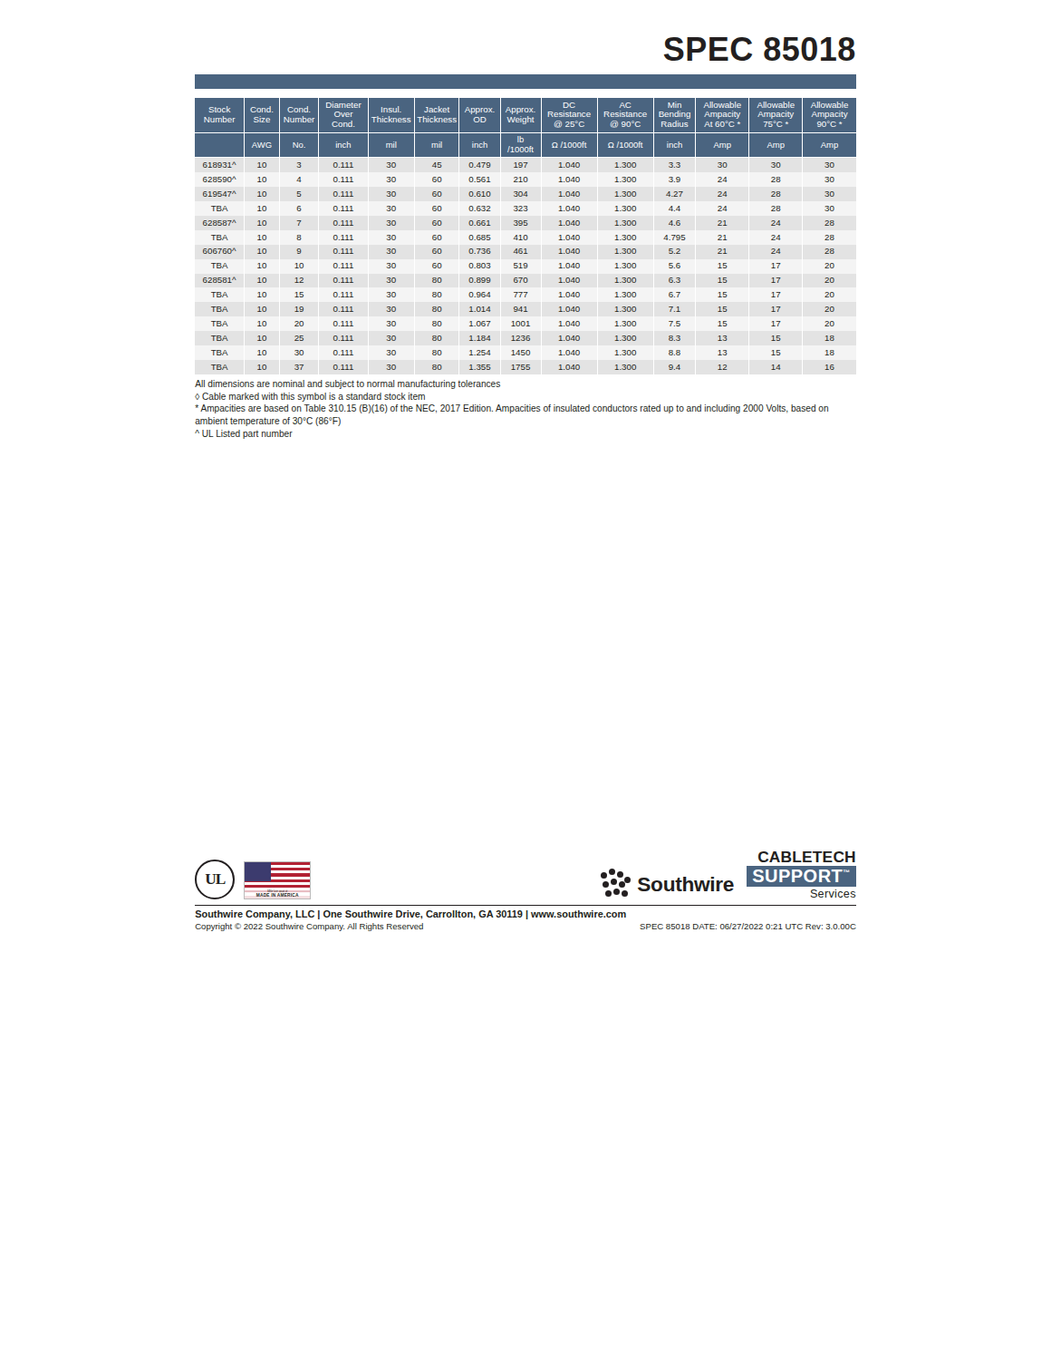SPEC 85018
| Stock Number | Cond. Size | Cond. Number | Diameter Over Cond. | Insul. Thickness | Jacket Thickness | Approx. OD | Approx. Weight | DC Resistance @ 25°C | AC Resistance @ 90°C | Min Bending Radius | Allowable Ampacity At 60°C * | Allowable Ampacity 75°C * | Allowable Ampacity 90°C * |
| --- | --- | --- | --- | --- | --- | --- | --- | --- | --- | --- | --- | --- | --- |
| | AWG | No. | inch | mil | mil | inch | lb /1000ft | Ω /1000ft | Ω /1000ft | inch | Amp | Amp | Amp |
| 618931^ | 10 | 3 | 0.111 | 30 | 45 | 0.479 | 197 | 1.040 | 1.300 | 3.3 | 30 | 30 | 30 |
| 628590^ | 10 | 4 | 0.111 | 30 | 60 | 0.561 | 210 | 1.040 | 1.300 | 3.9 | 24 | 28 | 30 |
| 619547^ | 10 | 5 | 0.111 | 30 | 60 | 0.610 | 304 | 1.040 | 1.300 | 4.27 | 24 | 28 | 30 |
| TBA | 10 | 6 | 0.111 | 30 | 60 | 0.632 | 323 | 1.040 | 1.300 | 4.4 | 24 | 28 | 30 |
| 628587^ | 10 | 7 | 0.111 | 30 | 60 | 0.661 | 395 | 1.040 | 1.300 | 4.6 | 21 | 24 | 28 |
| TBA | 10 | 8 | 0.111 | 30 | 60 | 0.685 | 410 | 1.040 | 1.300 | 4.795 | 21 | 24 | 28 |
| 606760^ | 10 | 9 | 0.111 | 30 | 60 | 0.736 | 461 | 1.040 | 1.300 | 5.2 | 21 | 24 | 28 |
| TBA | 10 | 10 | 0.111 | 30 | 60 | 0.803 | 519 | 1.040 | 1.300 | 5.6 | 15 | 17 | 20 |
| 628581^ | 10 | 12 | 0.111 | 30 | 80 | 0.899 | 670 | 1.040 | 1.300 | 6.3 | 15 | 17 | 20 |
| TBA | 10 | 15 | 0.111 | 30 | 80 | 0.964 | 777 | 1.040 | 1.300 | 6.7 | 15 | 17 | 20 |
| TBA | 10 | 19 | 0.111 | 30 | 80 | 1.014 | 941 | 1.040 | 1.300 | 7.1 | 15 | 17 | 20 |
| TBA | 10 | 20 | 0.111 | 30 | 80 | 1.067 | 1001 | 1.040 | 1.300 | 7.5 | 15 | 17 | 20 |
| TBA | 10 | 25 | 0.111 | 30 | 80 | 1.184 | 1236 | 1.040 | 1.300 | 8.3 | 13 | 15 | 18 |
| TBA | 10 | 30 | 0.111 | 30 | 80 | 1.254 | 1450 | 1.040 | 1.300 | 8.8 | 13 | 15 | 18 |
| TBA | 10 | 37 | 0.111 | 30 | 80 | 1.355 | 1755 | 1.040 | 1.300 | 9.4 | 12 | 14 | 16 |
All dimensions are nominal and subject to normal manufacturing tolerances
◊ Cable marked with this symbol is a standard stock item
* Ampacities are based on Table 310.15 (B)(16) of the NEC, 2017 Edition. Ampacities of insulated conductors rated up to and including 2000 Volts, based on ambient temperature of 30°C (86°F)
^ UL Listed part number
UL
We’ve got it
MADE IN AMERICA
Southwire
CABLETECH
SUPPORT™
Services
Southwire Company, LLC | One Southwire Drive, Carrollton, GA 30119 | www.southwire.com
Copyright © 2022 Southwire Company. All Rights Reserved SPEC 85018 DATE: 06/27/2022 0:21 UTC Rev: 3.0.00C